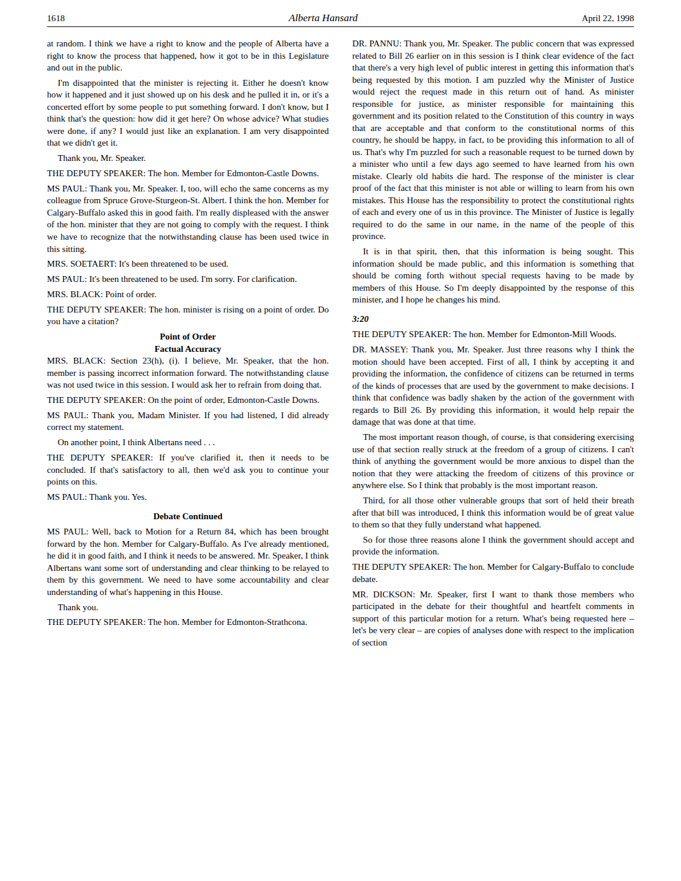1618 Alberta Hansard April 22, 1998
at random. I think we have a right to know and the people of Alberta have a right to know the process that happened, how it got to be in this Legislature and out in the public.
I'm disappointed that the minister is rejecting it. Either he doesn't know how it happened and it just showed up on his desk and he pulled it in, or it's a concerted effort by some people to put something forward. I don't know, but I think that's the question: how did it get here? On whose advice? What studies were done, if any? I would just like an explanation. I am very disappointed that we didn't get it.
Thank you, Mr. Speaker.
THE DEPUTY SPEAKER: The hon. Member for Edmonton-Castle Downs.
MS PAUL: Thank you, Mr. Speaker. I, too, will echo the same concerns as my colleague from Spruce Grove-Sturgeon-St. Albert. I think the hon. Member for Calgary-Buffalo asked this in good faith. I'm really displeased with the answer of the hon. minister that they are not going to comply with the request. I think we have to recognize that the notwithstanding clause has been used twice in this sitting.
MRS. SOETAERT: It's been threatened to be used.
MS PAUL: It's been threatened to be used. I'm sorry. For clarification.
MRS. BLACK: Point of order.
THE DEPUTY SPEAKER: The hon. minister is rising on a point of order. Do you have a citation?
Point of Order
Factual Accuracy
MRS. BLACK: Section 23(h), (i). I believe, Mr. Speaker, that the hon. member is passing incorrect information forward. The notwithstanding clause was not used twice in this session. I would ask her to refrain from doing that.
THE DEPUTY SPEAKER: On the point of order, Edmonton-Castle Downs.
MS PAUL: Thank you, Madam Minister. If you had listened, I did already correct my statement.
On another point, I think Albertans need . . .
THE DEPUTY SPEAKER: If you've clarified it, then it needs to be concluded. If that's satisfactory to all, then we'd ask you to continue your points on this.
MS PAUL: Thank you. Yes.
Debate Continued
MS PAUL: Well, back to Motion for a Return 84, which has been brought forward by the hon. Member for Calgary-Buffalo. As I've already mentioned, he did it in good faith, and I think it needs to be answered. Mr. Speaker, I think Albertans want some sort of understanding and clear thinking to be relayed to them by this government. We need to have some accountability and clear understanding of what's happening in this House.
Thank you.
THE DEPUTY SPEAKER: The hon. Member for Edmonton-Strathcona.
DR. PANNU: Thank you, Mr. Speaker. The public concern that was expressed related to Bill 26 earlier on in this session is I think clear evidence of the fact that there's a very high level of public interest in getting this information that's being requested by this motion. I am puzzled why the Minister of Justice would reject the request made in this return out of hand. As minister responsible for justice, as minister responsible for maintaining this government and its position related to the Constitution of this country in ways that are acceptable and that conform to the constitutional norms of this country, he should be happy, in fact, to be providing this information to all of us. That's why I'm puzzled for such a reasonable request to be turned down by a minister who until a few days ago seemed to have learned from his own mistake. Clearly old habits die hard. The response of the minister is clear proof of the fact that this minister is not able or willing to learn from his own mistakes. This House has the responsibility to protect the constitutional rights of each and every one of us in this province. The Minister of Justice is legally required to do the same in our name, in the name of the people of this province.
It is in that spirit, then, that this information is being sought. This information should be made public, and this information is something that should be coming forth without special requests having to be made by members of this House. So I'm deeply disappointed by the response of this minister, and I hope he changes his mind.
3:20
THE DEPUTY SPEAKER: The hon. Member for Edmonton-Mill Woods.
DR. MASSEY: Thank you, Mr. Speaker. Just three reasons why I think the motion should have been accepted. First of all, I think by accepting it and providing the information, the confidence of citizens can be returned in terms of the kinds of processes that are used by the government to make decisions. I think that confidence was badly shaken by the action of the government with regards to Bill 26. By providing this information, it would help repair the damage that was done at that time.
The most important reason though, of course, is that considering exercising use of that section really struck at the freedom of a group of citizens. I can't think of anything the government would be more anxious to dispel than the notion that they were attacking the freedom of citizens of this province or anywhere else. So I think that probably is the most important reason.
Third, for all those other vulnerable groups that sort of held their breath after that bill was introduced, I think this information would be of great value to them so that they fully understand what happened.
So for those three reasons alone I think the government should accept and provide the information.
THE DEPUTY SPEAKER: The hon. Member for Calgary-Buffalo to conclude debate.
MR. DICKSON: Mr. Speaker, first I want to thank those members who participated in the debate for their thoughtful and heartfelt comments in support of this particular motion for a return. What's being requested here – let's be very clear – are copies of analyses done with respect to the implication of section